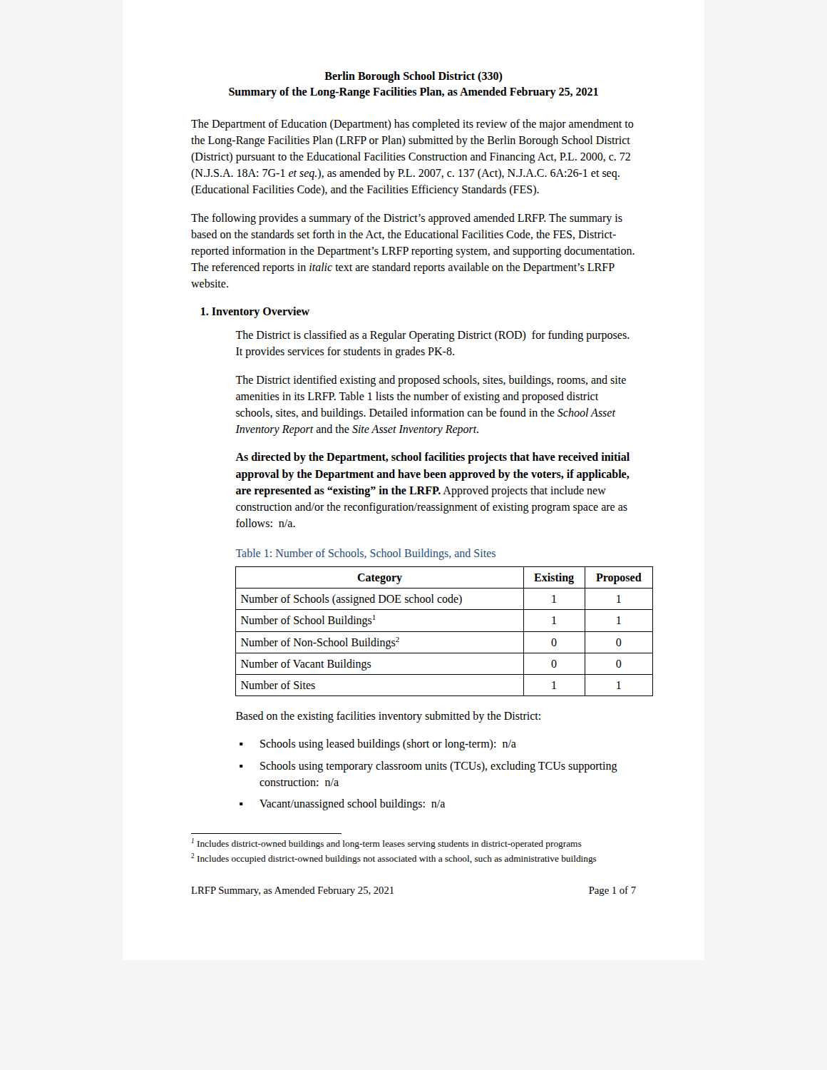Berlin Borough School District (330)
Summary of the Long-Range Facilities Plan, as Amended February 25, 2021
The Department of Education (Department) has completed its review of the major amendment to the Long-Range Facilities Plan (LRFP or Plan) submitted by the Berlin Borough School District (District) pursuant to the Educational Facilities Construction and Financing Act, P.L. 2000, c. 72 (N.J.S.A. 18A: 7G-1 et seq.), as amended by P.L. 2007, c. 137 (Act), N.J.A.C. 6A:26-1 et seq. (Educational Facilities Code), and the Facilities Efficiency Standards (FES).
The following provides a summary of the District’s approved amended LRFP. The summary is based on the standards set forth in the Act, the Educational Facilities Code, the FES, District-reported information in the Department’s LRFP reporting system, and supporting documentation. The referenced reports in italic text are standard reports available on the Department’s LRFP website.
Inventory Overview
The District is classified as a Regular Operating District (ROD) for funding purposes. It provides services for students in grades PK-8.
The District identified existing and proposed schools, sites, buildings, rooms, and site amenities in its LRFP. Table 1 lists the number of existing and proposed district schools, sites, and buildings. Detailed information can be found in the School Asset Inventory Report and the Site Asset Inventory Report.
As directed by the Department, school facilities projects that have received initial approval by the Department and have been approved by the voters, if applicable, are represented as “existing” in the LRFP. Approved projects that include new construction and/or the reconfiguration/reassignment of existing program space are as follows: n/a.
Table 1: Number of Schools, School Buildings, and Sites
| Category | Existing | Proposed |
| --- | --- | --- |
| Number of Schools (assigned DOE school code) | 1 | 1 |
| Number of School Buildings 1 | 1 | 1 |
| Number of Non-School Buildings 2 | 0 | 0 |
| Number of Vacant Buildings | 0 | 0 |
| Number of Sites | 1 | 1 |
Based on the existing facilities inventory submitted by the District:
Schools using leased buildings (short or long-term): n/a
Schools using temporary classroom units (TCUs), excluding TCUs supporting construction: n/a
Vacant/unassigned school buildings: n/a
1 Includes district-owned buildings and long-term leases serving students in district-operated programs
2 Includes occupied district-owned buildings not associated with a school, such as administrative buildings
LRFP Summary, as Amended February 25, 2021 Page 1 of 7